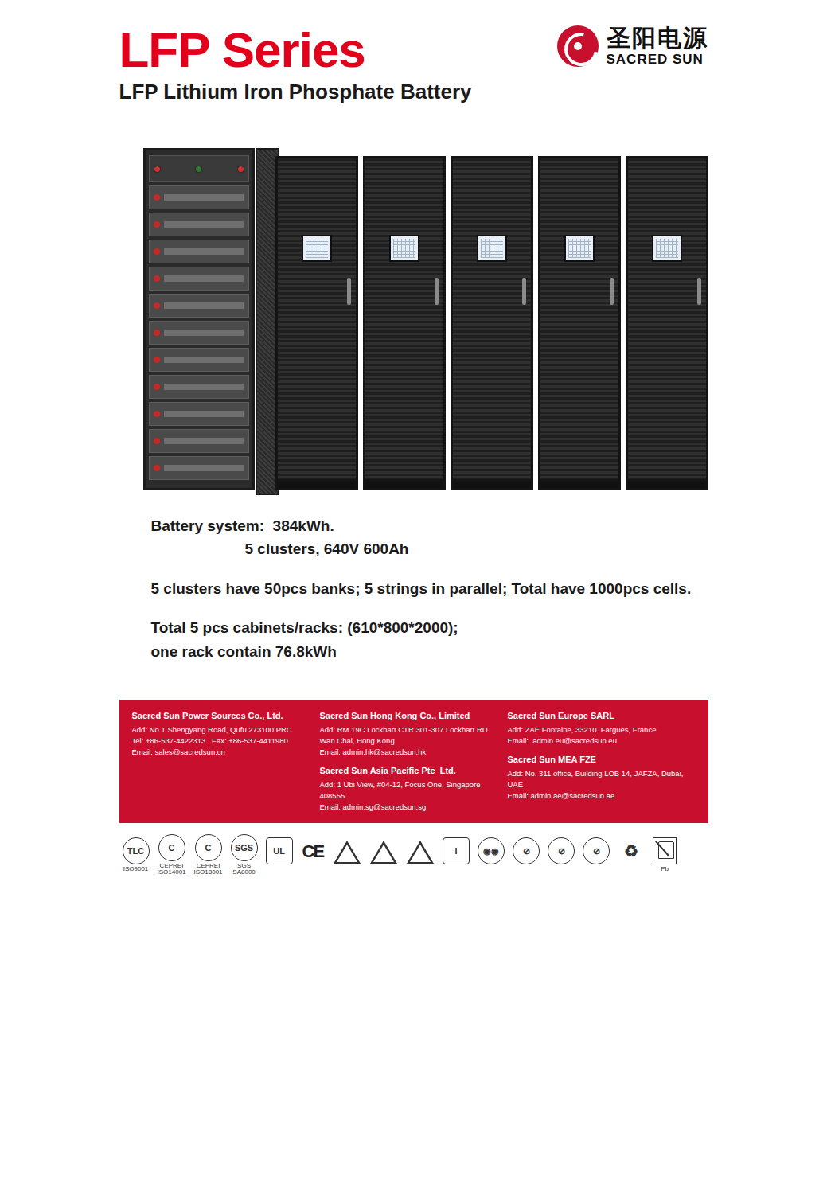圣阳电源
SACRED SUN
LFP Series
LFP Lithium Iron Phosphate Battery
Battery system: 384kWh.
5 clusters, 640V 600Ah
5 clusters have 50pcs banks; 5 strings in parallel; Total have 1000pcs cells.
Total 5 pcs cabinets/racks: (610*800*2000);
one rack contain 76.8kWh
Sacred Sun Power Sources Co., Ltd. Add: No.1 Shengyang Road, Qufu 273100 PRC
Tel: +86-537-4422313 Fax: +86-537-4411980
Email: sales@sacredsun.cn
Sacred Sun Hong Kong Co., Limited Add: RM 19C Lockhart CTR 301-307 Lockhart RD Wan Chai, Hong Kong
Email: admin.hk@sacredsun.hk
Sacred Sun Asia Pacific Pte Ltd. Add: 1 Ubi View, #04-12, Focus One, Singapore 408555
Email: admin.sg@sacredsun.sg
Sacred Sun Europe SARL Add: ZAE Fontaine, 33210 Fargues, France
Email: admin.eu@sacredsun.eu
Sacred Sun MEA FZE Add: No. 311 office, Building LOB 14, JAFZA, Dubai, UAE
Email: admin.ae@sacredsun.ae
TLC
ISO9001
C
CEPREI
ISO14001
C
CEPREI
ISO18001
SGS
SGS
SA8000
UL
CE
i
◉◉
⊘
⊘
⊘
♻
Pb